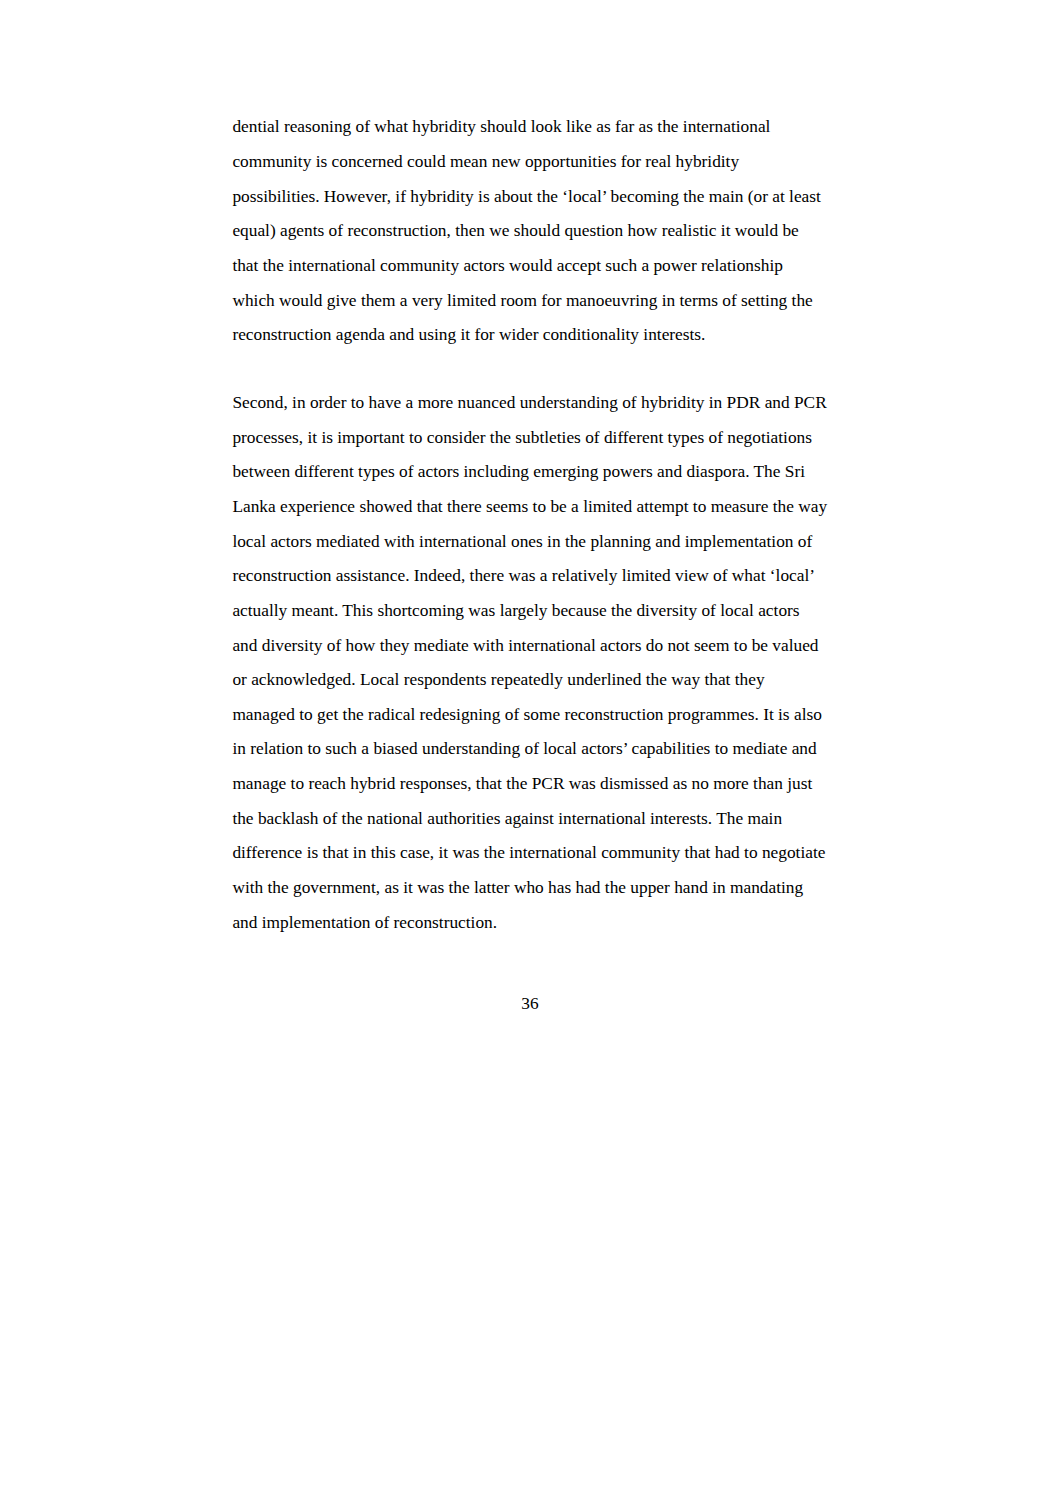dential reasoning of what hybridity should look like as far as the international community is concerned could mean new opportunities for real hybridity possibilities. However, if hybridity is about the ‘local’ becoming the main (or at least equal) agents of reconstruction, then we should question how realistic it would be that the international community actors would accept such a power relationship which would give them a very limited room for manoeuvring in terms of setting the reconstruction agenda and using it for wider conditionality interests.
Second, in order to have a more nuanced understanding of hybridity in PDR and PCR processes, it is important to consider the subtleties of different types of negotiations between different types of actors including emerging powers and diaspora. The Sri Lanka experience showed that there seems to be a limited attempt to measure the way local actors mediated with international ones in the planning and implementation of reconstruction assistance. Indeed, there was a relatively limited view of what ‘local’ actually meant. This shortcoming was largely because the diversity of local actors and diversity of how they mediate with international actors do not seem to be valued or acknowledged. Local respondents repeatedly underlined the way that they managed to get the radical redesigning of some reconstruction programmes. It is also in relation to such a biased understanding of local actors’ capabilities to mediate and manage to reach hybrid responses, that the PCR was dismissed as no more than just the backlash of the national authorities against international interests. The main difference is that in this case, it was the international community that had to negotiate with the government, as it was the latter who has had the upper hand in mandating and implementation of reconstruction.
36